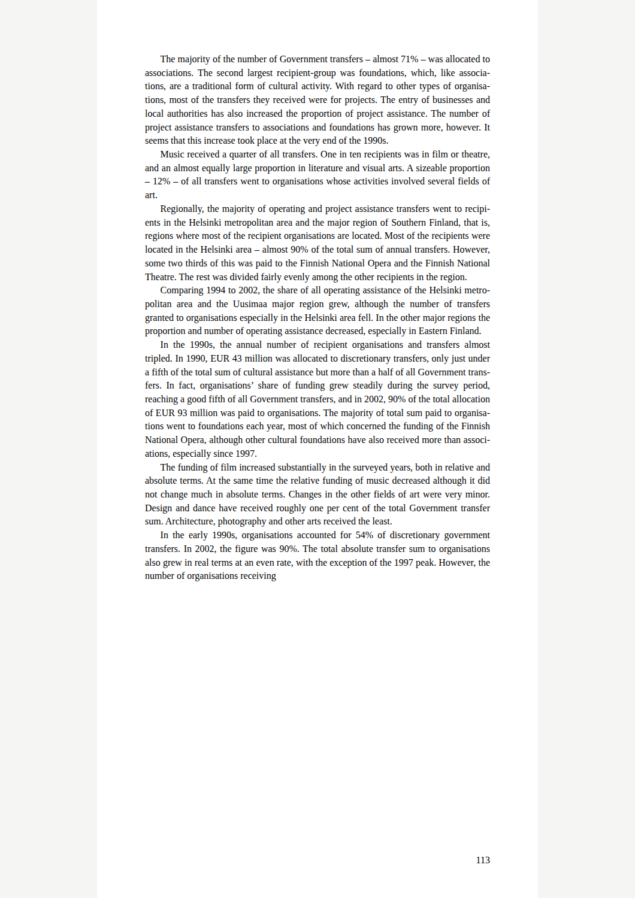The majority of the number of Government transfers – almost 71% – was allocated to associations. The second largest recipient-group was foundations, which, like associations, are a traditional form of cultural activity. With regard to other types of organisations, most of the transfers they received were for projects. The entry of businesses and local authorities has also increased the proportion of project assistance. The number of project assistance transfers to associations and foundations has grown more, however. It seems that this increase took place at the very end of the 1990s.
Music received a quarter of all transfers. One in ten recipients was in film or theatre, and an almost equally large proportion in literature and visual arts. A sizeable proportion – 12% – of all transfers went to organisations whose activities involved several fields of art.
Regionally, the majority of operating and project assistance transfers went to recipients in the Helsinki metropolitan area and the major region of Southern Finland, that is, regions where most of the recipient organisations are located. Most of the recipients were located in the Helsinki area – almost 90% of the total sum of annual transfers. However, some two thirds of this was paid to the Finnish National Opera and the Finnish National Theatre. The rest was divided fairly evenly among the other recipients in the region.
Comparing 1994 to 2002, the share of all operating assistance of the Helsinki metropolitan area and the Uusimaa major region grew, although the number of transfers granted to organisations especially in the Helsinki area fell. In the other major regions the proportion and number of operating assistance decreased, especially in Eastern Finland.
In the 1990s, the annual number of recipient organisations and transfers almost tripled. In 1990, EUR 43 million was allocated to discretionary transfers, only just under a fifth of the total sum of cultural assistance but more than a half of all Government transfers. In fact, organisations’ share of funding grew steadily during the survey period, reaching a good fifth of all Government transfers, and in 2002, 90% of the total allocation of EUR 93 million was paid to organisations. The majority of total sum paid to organisations went to foundations each year, most of which concerned the funding of the Finnish National Opera, although other cultural foundations have also received more than associations, especially since 1997.
The funding of film increased substantially in the surveyed years, both in relative and absolute terms. At the same time the relative funding of music decreased although it did not change much in absolute terms. Changes in the other fields of art were very minor. Design and dance have received roughly one per cent of the total Government transfer sum. Architecture, photography and other arts received the least.
In the early 1990s, organisations accounted for 54% of discretionary government transfers. In 2002, the figure was 90%. The total absolute transfer sum to organisations also grew in real terms at an even rate, with the exception of the 1997 peak. However, the number of organisations receiving
113